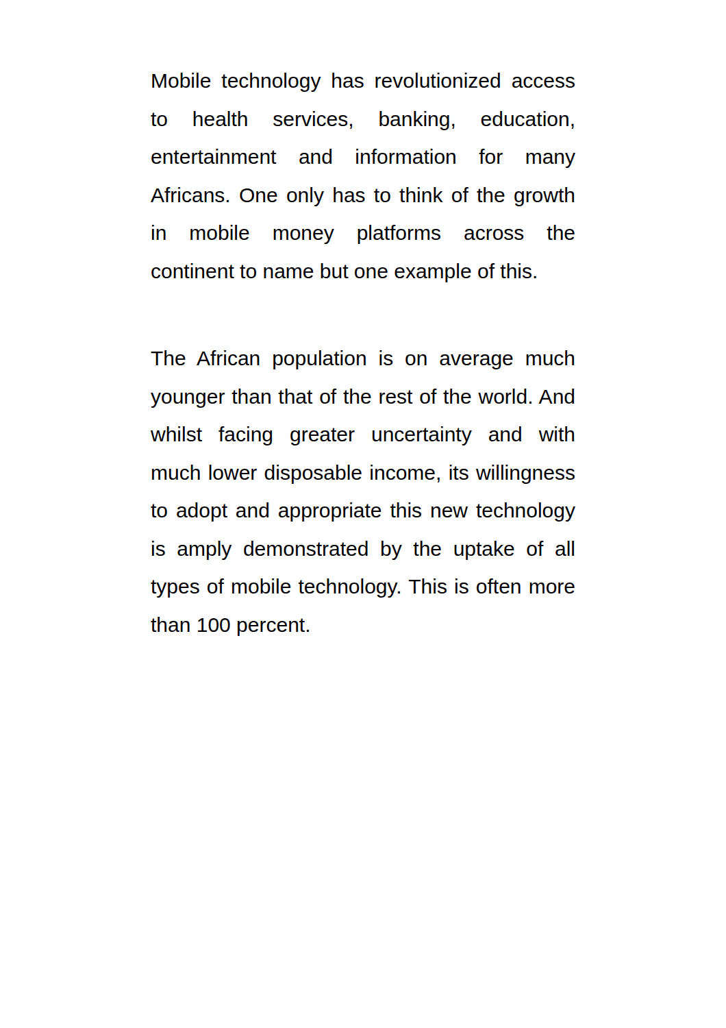Mobile technology has revolutionized access to health services, banking, education, entertainment and information for many Africans. One only has to think of the growth in mobile money platforms across the continent to name but one example of this.
The African population is on average much younger than that of the rest of the world. And whilst facing greater uncertainty and with much lower disposable income, its willingness to adopt and appropriate this new technology is amply demonstrated by the uptake of all types of mobile technology. This is often more than 100 percent.